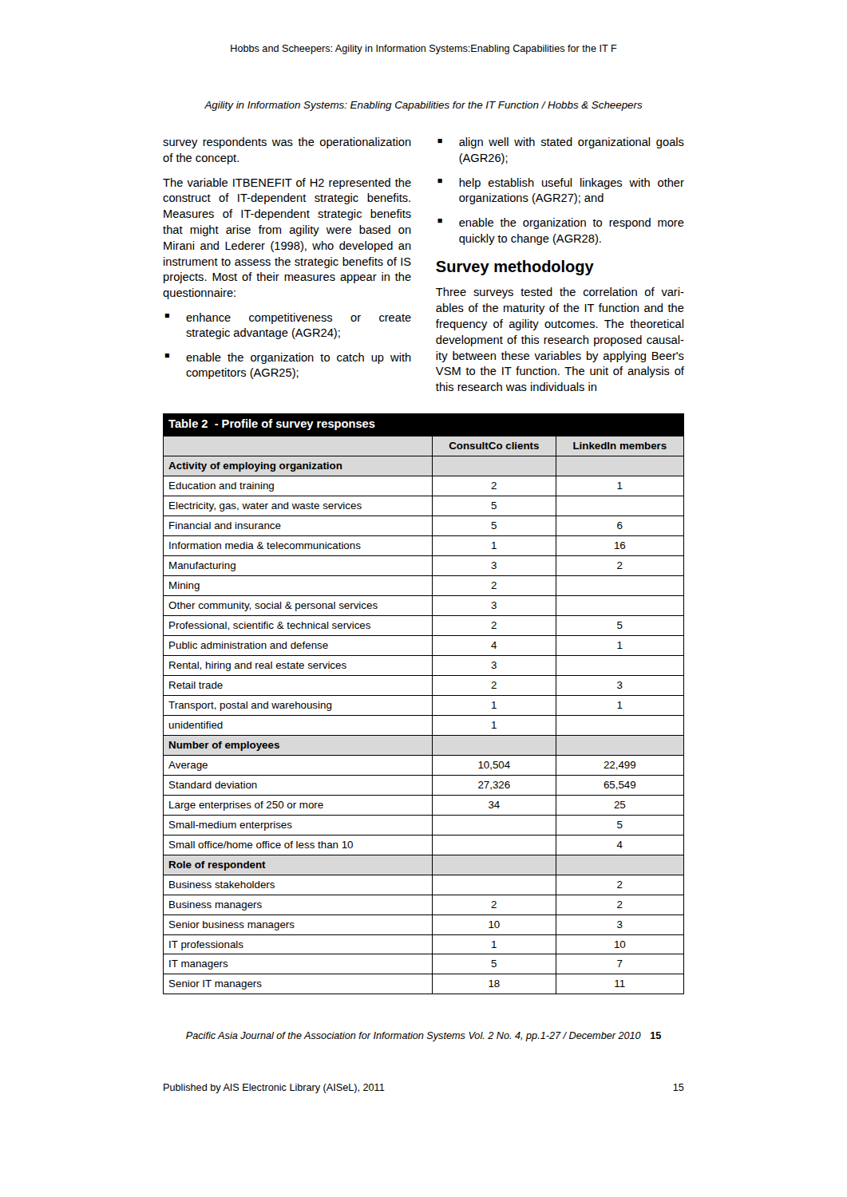Hobbs and Scheepers: Agility in Information Systems:Enabling Capabilities for the IT F
Agility in Information Systems: Enabling Capabilities for the IT Function / Hobbs & Scheepers
survey respondents was the operationalization of the concept.
The variable ITBENEFIT of H2 represented the construct of IT-dependent strategic benefits. Measures of IT-dependent strategic benefits that might arise from agility were based on Mirani and Lederer (1998), who developed an instrument to assess the strategic benefits of IS projects. Most of their measures appear in the questionnaire:
enhance competitiveness or create strategic advantage (AGR24);
enable the organization to catch up with competitors (AGR25);
align well with stated organizational goals (AGR26);
help establish useful linkages with other organizations (AGR27); and
enable the organization to respond more quickly to change (AGR28).
Survey methodology
Three surveys tested the correlation of variables of the maturity of the IT function and the frequency of agility outcomes. The theoretical development of this research proposed causality between these variables by applying Beer's VSM to the IT function. The unit of analysis of this research was individuals in
Table 2 - Profile of survey responses
| | ConsultCo clients | LinkedIn members |
| --- | --- | --- |
| Activity of employing organization | | |
| Education and training | 2 | 1 |
| Electricity, gas, water and waste services | 5 | |
| Financial and insurance | 5 | 6 |
| Information media & telecommunications | 1 | 16 |
| Manufacturing | 3 | 2 |
| Mining | 2 | |
| Other community, social & personal services | 3 | |
| Professional, scientific & technical services | 2 | 5 |
| Public administration and defense | 4 | 1 |
| Rental, hiring and real estate services | 3 | |
| Retail trade | 2 | 3 |
| Transport, postal and warehousing | 1 | 1 |
| unidentified | 1 | |
| Number of employees | | |
| Average | 10,504 | 22,499 |
| Standard deviation | 27,326 | 65,549 |
| Large enterprises of 250 or more | 34 | 25 |
| Small-medium enterprises | | 5 |
| Small office/home office of less than 10 | | 4 |
| Role of respondent | | |
| Business stakeholders | | 2 |
| Business managers | 2 | 2 |
| Senior business managers | 10 | 3 |
| IT professionals | 1 | 10 |
| IT managers | 5 | 7 |
| Senior IT managers | 18 | 11 |
Pacific Asia Journal of the Association for Information Systems Vol. 2 No. 4, pp.1-27 / December 201015
Published by AIS Electronic Library (AISeL), 2011 15